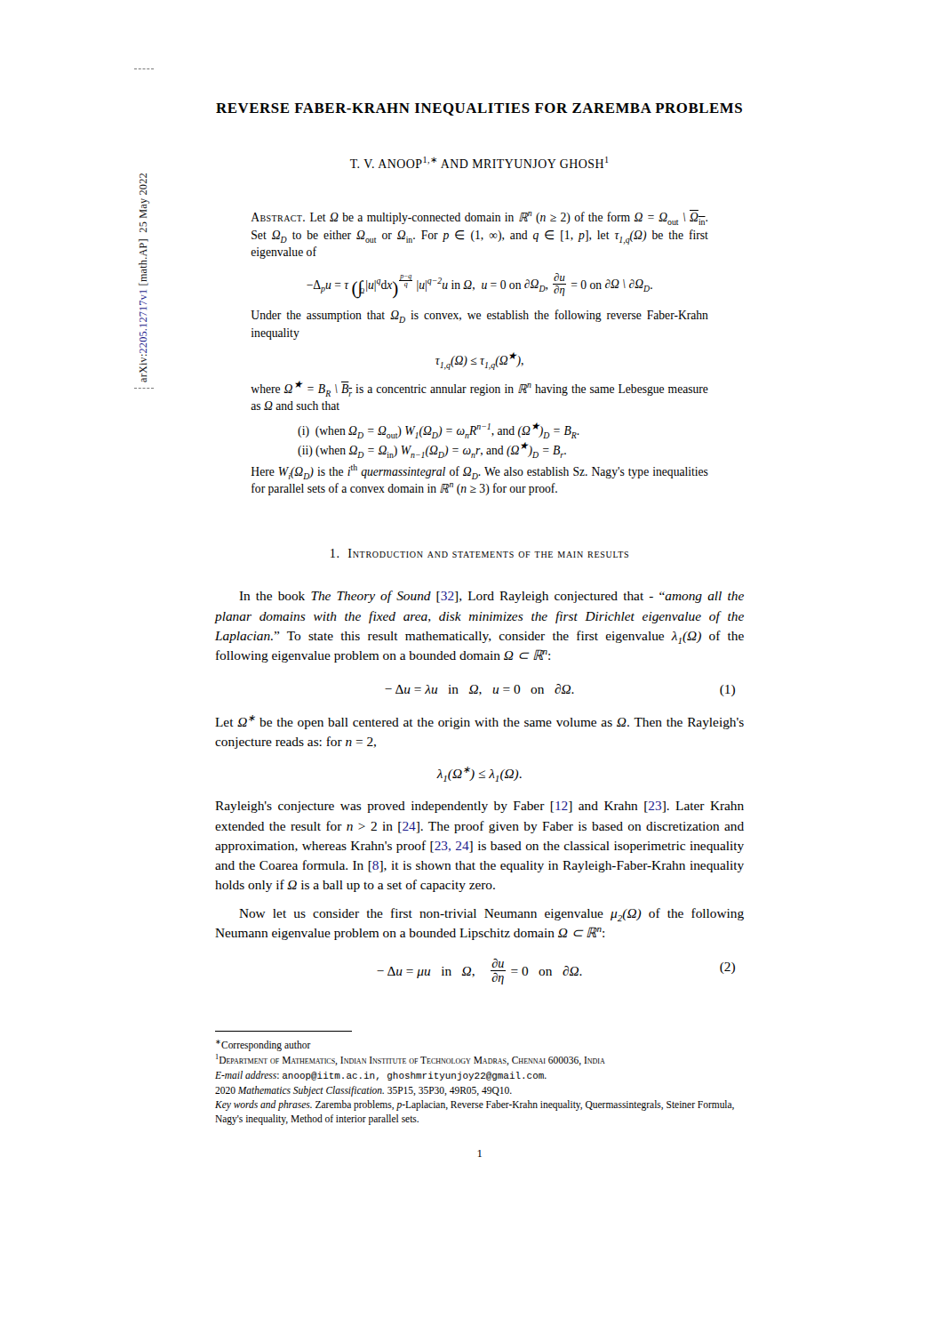arXiv:2205.12717v1 [math.AP] 25 May 2022
Reverse Faber-Krahn inequalities for Zaremba problems
T. V. Anoop1,∗ and Mrityunjoy Ghosh1
Abstract. Let Ω be a multiply-connected domain in ℝn (n ≥ 2) of the form Ω = Ωout \ Ωin. Set ΩD to be either Ωout or Ωin. For p ∈ (1, ∞), and q ∈ [1, p], let τ1,q(Ω) be the first eigenvalue of
−Δpu = τ (∫Ω|u|qdx)p−q q |u|q−2u in Ω, u = 0 on ∂ΩD, ∂u∂η = 0 on ∂Ω \ ∂ΩD.
Under the assumption that ΩD is convex, we establish the following reverse Faber-Krahn inequality
τ1,q(Ω) ≤ τ1,q(Ω★),
where Ω★ = BR \ Br is a concentric annular region in ℝn having the same Lebesgue measure as Ω and such that
(i) (when ΩD = Ωout) W1(ΩD) = ωnRn−1, and (Ω★)D = BR.
(ii) (when ΩD = Ωin) Wn−1(ΩD) = ωnr, and (Ω★)D = Br.
Here Wi(ΩD) is the ith quermassintegral of ΩD. We also establish Sz. Nagy's type inequalities for parallel sets of a convex domain in ℝn (n ≥ 3) for our proof.
1. Introduction and statements of the main results
In the book The Theory of Sound [32], Lord Rayleigh conjectured that - “among all the planar domains with the fixed area, disk minimizes the first Dirichlet eigenvalue of the Laplacian.” To state this result mathematically, consider the first eigenvalue λ1(Ω) of the following eigenvalue problem on a bounded domain Ω ⊂ ℝn:
− Δu = λu in Ω, u = 0 on ∂Ω. (1)
Let Ω∗ be the open ball centered at the origin with the same volume as Ω. Then the Rayleigh's conjecture reads as: for n = 2,
λ1(Ω∗) ≤ λ1(Ω).
Rayleigh's conjecture was proved independently by Faber [12] and Krahn [23]. Later Krahn extended the result for n > 2 in [24]. The proof given by Faber is based on discretization and approximation, whereas Krahn's proof [23, 24] is based on the classical isoperimetric inequality and the Coarea formula. In [8], it is shown that the equality in Rayleigh-Faber-Krahn inequality holds only if Ω is a ball up to a set of capacity zero.
Now let us consider the first non-trivial Neumann eigenvalue μ2(Ω) of the following Neumann eigenvalue problem on a bounded Lipschitz domain Ω ⊂ ℝn:
− Δu = μu in Ω, ∂u∂η = 0 on ∂Ω. (2)
∗Corresponding author
1Department of Mathematics, Indian Institute of Technology Madras, Chennai 600036, India
E-mail address: anoop@iitm.ac.in, ghoshmrityunjoy22@gmail.com.
2020 Mathematics Subject Classification. 35P15, 35P30, 49R05, 49Q10.
Key words and phrases. Zaremba problems, p-Laplacian, Reverse Faber-Krahn inequality, Quermassintegrals, Steiner Formula, Nagy's inequality, Method of interior parallel sets.
1